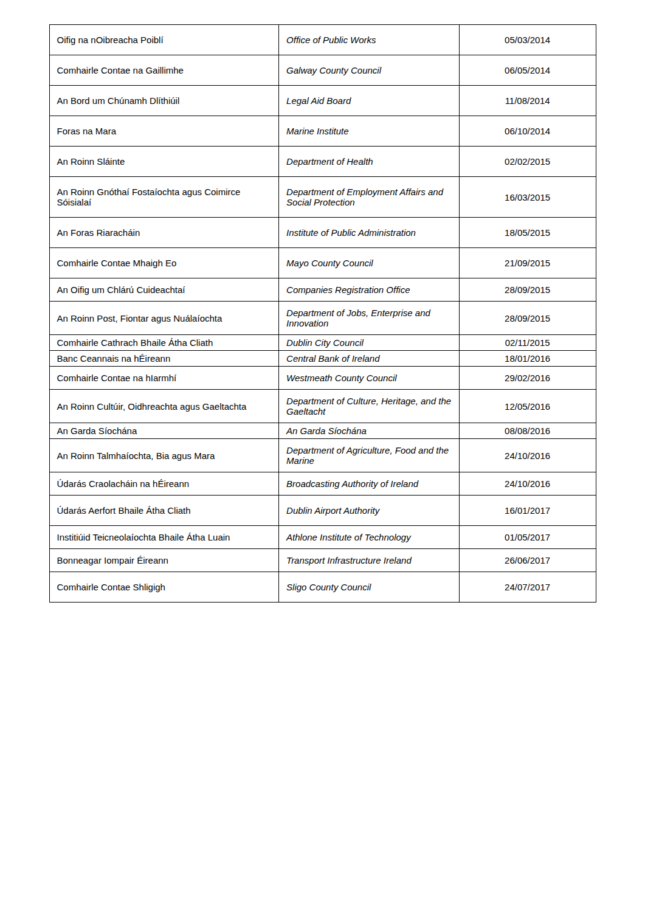| Oifig na nOibreacha Poiblí | Office of Public Works | 05/03/2014 |
| Comhairle Contae na Gaillimhe | Galway County Council | 06/05/2014 |
| An Bord um Chúnamh Dlíthiúil | Legal Aid Board | 11/08/2014 |
| Foras na Mara | Marine Institute | 06/10/2014 |
| An Roinn Sláinte | Department of Health | 02/02/2015 |
| An Roinn Gnóthaí Fostaíochta agus Coimirce Sóisialaí | Department of Employment Affairs and Social Protection | 16/03/2015 |
| An Foras Riaracháin | Institute of Public Administration | 18/05/2015 |
| Comhairle Contae Mhaigh Eo | Mayo County Council | 21/09/2015 |
| An Oifig um Chlárú Cuideachtaí | Companies Registration Office | 28/09/2015 |
| An Roinn Post, Fiontar agus Nuálaíochta | Department of Jobs, Enterprise and Innovation | 28/09/2015 |
| Comhairle Cathrach Bhaile Átha Cliath | Dublin City Council | 02/11/2015 |
| Banc Ceannais na hÉireann | Central Bank of Ireland | 18/01/2016 |
| Comhairle Contae na hIarmhí | Westmeath County Council | 29/02/2016 |
| An Roinn Cultúir, Oidhreachta agus Gaeltachta | Department of Culture, Heritage, and the Gaeltacht | 12/05/2016 |
| An Garda Síochána | An Garda Síochána | 08/08/2016 |
| An Roinn Talmhaíochta, Bia agus Mara | Department of Agriculture, Food and the Marine | 24/10/2016 |
| Údarás Craolacháin na hÉireann | Broadcasting Authority of Ireland | 24/10/2016 |
| Údarás Aerfort Bhaile Átha Cliath | Dublin Airport Authority | 16/01/2017 |
| Institiúid Teicneolaíochta Bhaile Átha Luain | Athlone Institute of Technology | 01/05/2017 |
| Bonneagar Iompair Éireann | Transport Infrastructure Ireland | 26/06/2017 |
| Comhairle Contae Shligigh | Sligo County Council | 24/07/2017 |